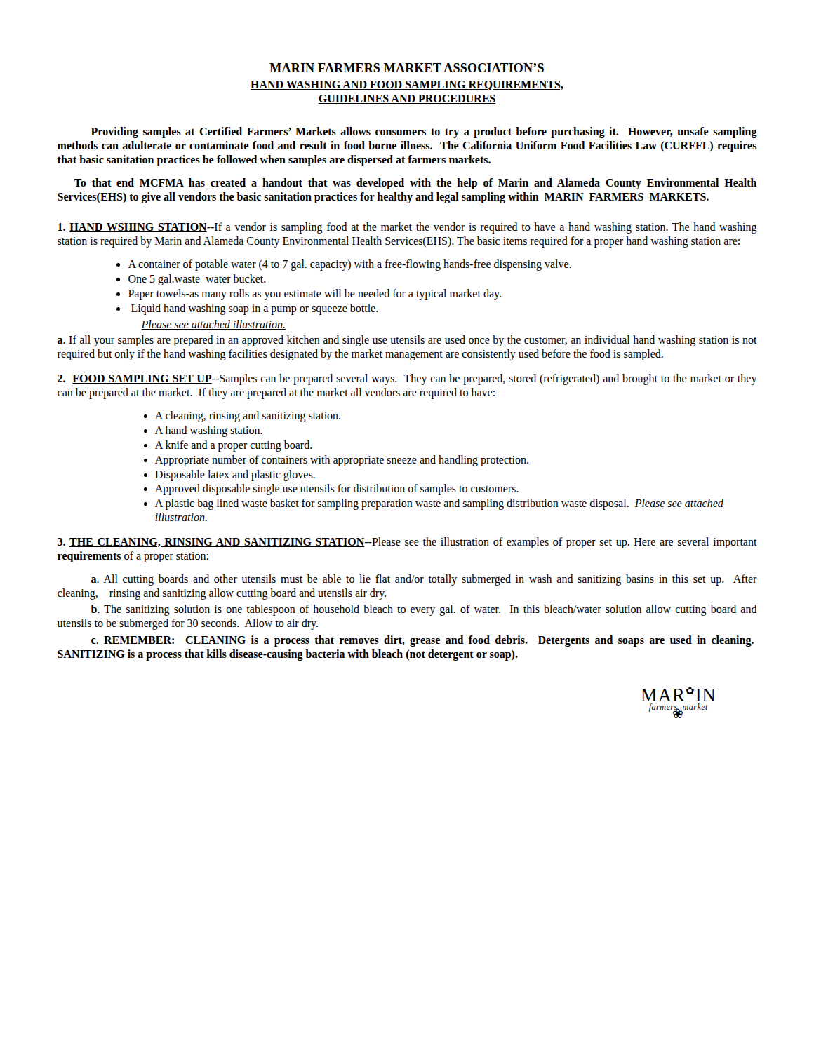MARIN FARMERS MARKET ASSOCIATION’S
HAND WASHING AND FOOD SAMPLING REQUIREMENTS,
GUIDELINES AND PROCEDURES
Providing samples at Certified Farmers’ Markets allows consumers to try a product before purchasing it. However, unsafe sampling methods can adulterate or contaminate food and result in food borne illness. The California Uniform Food Facilities Law (CURFFL) requires that basic sanitation practices be followed when samples are dispersed at farmers markets.
To that end MCFMA has created a handout that was developed with the help of Marin and Alameda County Environmental Health Services(EHS) to give all vendors the basic sanitation practices for healthy and legal sampling within MARIN FARMERS MARKETS.
1. HAND WSHING STATION--If a vendor is sampling food at the market the vendor is required to have a hand washing station. The hand washing station is required by Marin and Alameda County Environmental Health Services(EHS). The basic items required for a proper hand washing station are:
A container of potable water (4 to 7 gal. capacity) with a free-flowing hands-free dispensing valve.
One 5 gal.waste water bucket.
Paper towels-as many rolls as you estimate will be needed for a typical market day.
Liquid hand washing soap in a pump or squeeze bottle.
Please see attached illustration.
a. If all your samples are prepared in an approved kitchen and single use utensils are used once by the customer, an individual hand washing station is not required but only if the hand washing facilities designated by the market management are consistently used before the food is sampled.
2. FOOD SAMPLING SET UP--Samples can be prepared several ways. They can be prepared, stored (refrigerated) and brought to the market or they can be prepared at the market. If they are prepared at the market all vendors are required to have:
A cleaning, rinsing and sanitizing station.
A hand washing station.
A knife and a proper cutting board.
Appropriate number of containers with appropriate sneeze and handling protection.
Disposable latex and plastic gloves.
Approved disposable single use utensils for distribution of samples to customers.
A plastic bag lined waste basket for sampling preparation waste and sampling distribution waste disposal. Please see attached illustration.
3. THE CLEANING, RINSING AND SANITIZING STATION--Please see the illustration of examples of proper set up. Here are several important requirements of a proper station:
a. All cutting boards and other utensils must be able to lie flat and/or totally submerged in wash and sanitizing basins in this set up. After cleaning, rinsing and sanitizing allow cutting board and utensils air dry.
b. The sanitizing solution is one tablespoon of household bleach to every gal. of water. In this bleach/water solution allow cutting board and utensils to be submerged for 30 seconds. Allow to air dry.
c. REMEMBER: CLEANING is a process that removes dirt, grease and food debris. Detergents and soaps are used in cleaning. SANITIZING is a process that kills disease-causing bacteria with bleach (not detergent or soap).
MAR✿IN farmers market ❀